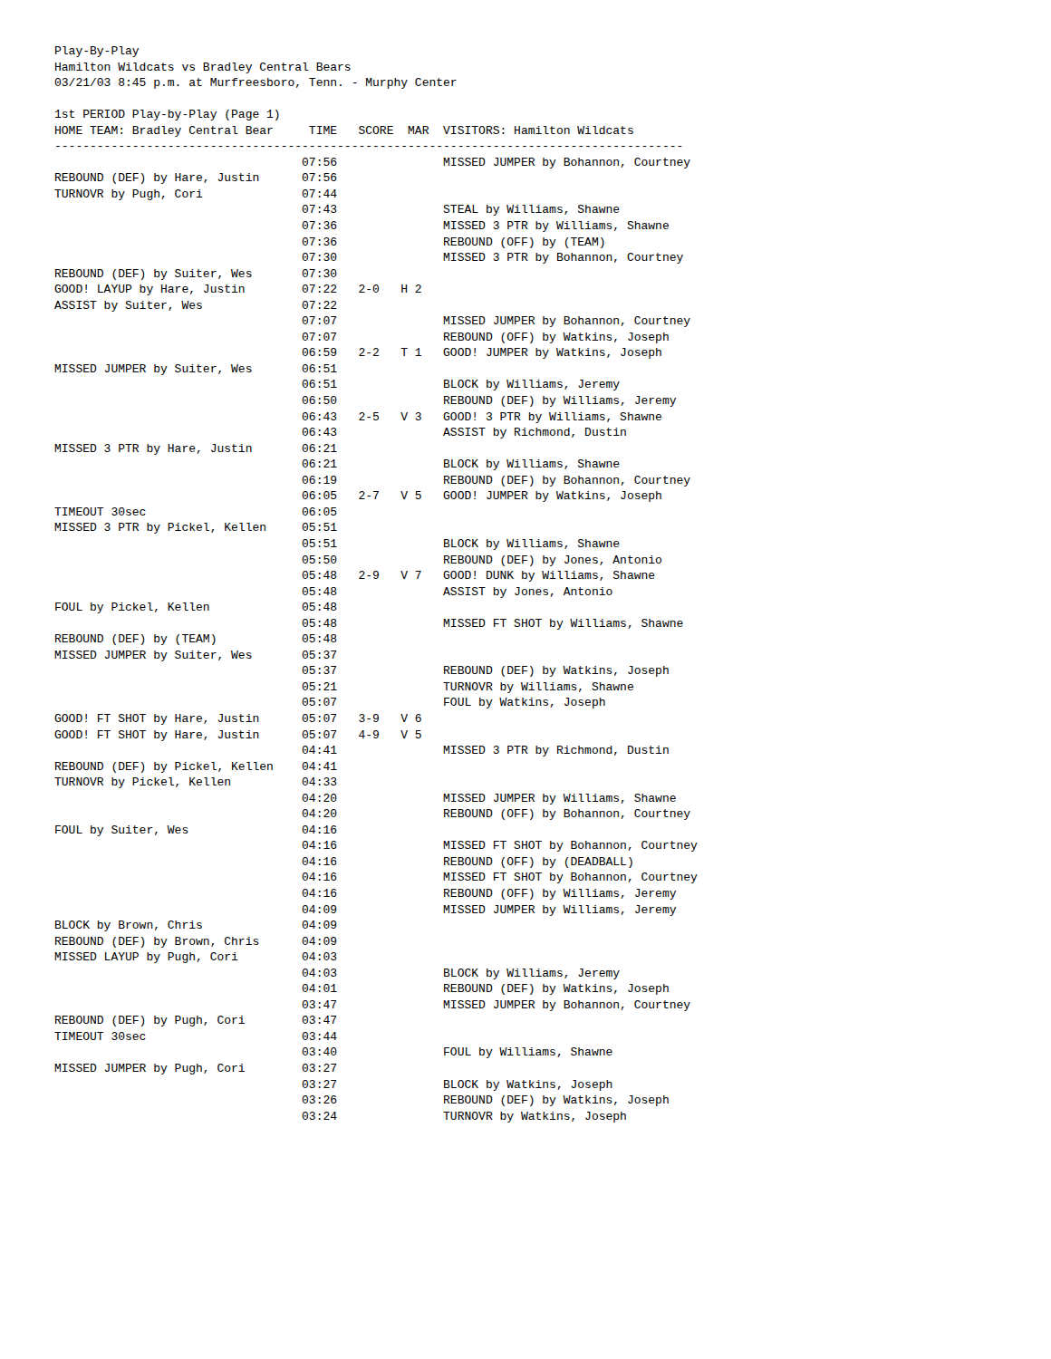Play-By-Play
Hamilton Wildcats vs Bradley Central Bears
03/21/03 8:45 p.m. at Murfreesboro, Tenn. - Murphy Center

1st PERIOD Play-by-Play (Page 1)
HOME TEAM: Bradley Central Bear     TIME   SCORE  MAR  VISITORS: Hamilton Wildcats
-----------------------------------------------------------------------------------------
                                   07:56               MISSED JUMPER by Bohannon, Courtney
REBOUND (DEF) by Hare, Justin      07:56
TURNOVR by Pugh, Cori              07:44
                                   07:43               STEAL by Williams, Shawne
                                   07:36               MISSED 3 PTR by Williams, Shawne
                                   07:36               REBOUND (OFF) by (TEAM)
                                   07:30               MISSED 3 PTR by Bohannon, Courtney
REBOUND (DEF) by Suiter, Wes       07:30
GOOD! LAYUP by Hare, Justin        07:22   2-0   H 2
ASSIST by Suiter, Wes              07:22
                                   07:07               MISSED JUMPER by Bohannon, Courtney
                                   07:07               REBOUND (OFF) by Watkins, Joseph
                                   06:59   2-2   T 1   GOOD! JUMPER by Watkins, Joseph
MISSED JUMPER by Suiter, Wes       06:51
                                   06:51               BLOCK by Williams, Jeremy
                                   06:50               REBOUND (DEF) by Williams, Jeremy
                                   06:43   2-5   V 3   GOOD! 3 PTR by Williams, Shawne
                                   06:43               ASSIST by Richmond, Dustin
MISSED 3 PTR by Hare, Justin       06:21
                                   06:21               BLOCK by Williams, Shawne
                                   06:19               REBOUND (DEF) by Bohannon, Courtney
                                   06:05   2-7   V 5   GOOD! JUMPER by Watkins, Joseph
TIMEOUT 30sec                      06:05
MISSED 3 PTR by Pickel, Kellen     05:51
                                   05:51               BLOCK by Williams, Shawne
                                   05:50               REBOUND (DEF) by Jones, Antonio
                                   05:48   2-9   V 7   GOOD! DUNK by Williams, Shawne
                                   05:48               ASSIST by Jones, Antonio
FOUL by Pickel, Kellen             05:48
                                   05:48               MISSED FT SHOT by Williams, Shawne
REBOUND (DEF) by (TEAM)            05:48
MISSED JUMPER by Suiter, Wes       05:37
                                   05:37               REBOUND (DEF) by Watkins, Joseph
                                   05:21               TURNOVR by Williams, Shawne
                                   05:07               FOUL by Watkins, Joseph
GOOD! FT SHOT by Hare, Justin      05:07   3-9   V 6
GOOD! FT SHOT by Hare, Justin      05:07   4-9   V 5
                                   04:41               MISSED 3 PTR by Richmond, Dustin
REBOUND (DEF) by Pickel, Kellen    04:41
TURNOVR by Pickel, Kellen          04:33
                                   04:20               MISSED JUMPER by Williams, Shawne
                                   04:20               REBOUND (OFF) by Bohannon, Courtney
FOUL by Suiter, Wes                04:16
                                   04:16               MISSED FT SHOT by Bohannon, Courtney
                                   04:16               REBOUND (OFF) by (DEADBALL)
                                   04:16               MISSED FT SHOT by Bohannon, Courtney
                                   04:16               REBOUND (OFF) by Williams, Jeremy
                                   04:09               MISSED JUMPER by Williams, Jeremy
BLOCK by Brown, Chris              04:09
REBOUND (DEF) by Brown, Chris      04:09
MISSED LAYUP by Pugh, Cori         04:03
                                   04:03               BLOCK by Williams, Jeremy
                                   04:01               REBOUND (DEF) by Watkins, Joseph
                                   03:47               MISSED JUMPER by Bohannon, Courtney
REBOUND (DEF) by Pugh, Cori        03:47
TIMEOUT 30sec                      03:44
                                   03:40               FOUL by Williams, Shawne
MISSED JUMPER by Pugh, Cori        03:27
                                   03:27               BLOCK by Watkins, Joseph
                                   03:26               REBOUND (DEF) by Watkins, Joseph
                                   03:24               TURNOVR by Watkins, Joseph